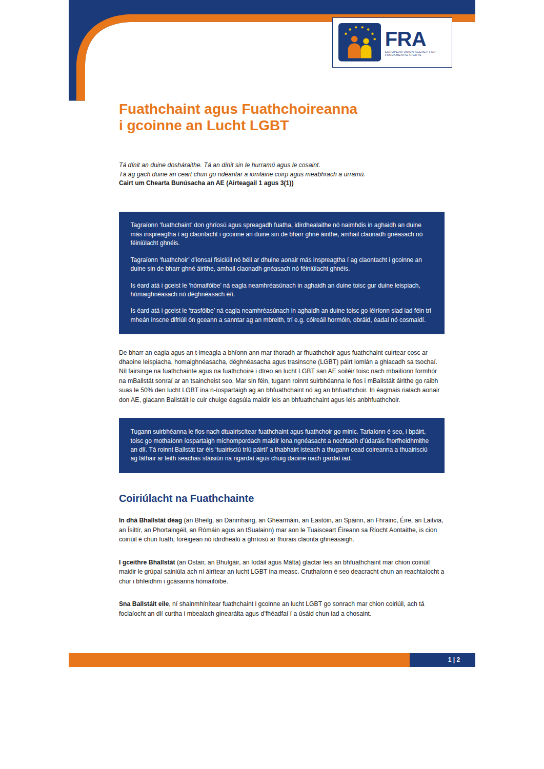FRA
European Union Agency for Fundamental Rights
Fuathchaint agus Fuathchoireanna
i gcoinne an Lucht LGBT
Tá dínit an duine dosháraithe. Tá an dínit sin le hurramú agus le cosaint.
Tá ag gach duine an ceart chun go ndéantar a iomláine coirp agus meabhrach a urramú.
Cairt um Chearta Bunúsacha an AE (Airteagail 1 agus 3(1))
Tagraíonn ‘fuathchaint’ don ghríosú agus spreagadh fuatha, idirdhealaithe nó naimhdis in aghaidh an duine más inspreagtha í ag claontacht i gcoinne an duine sin de bharr ghné áirithe, amhail claonadh gnéasach nó féiniúlacht ghnéis.
Tagraíonn ‘fuathchoir’ d’ionsaí fisiciúil nó béil ar dhuine aonair más inspreagtha í ag claontacht i gcoinne an duine sin de bharr ghné áirithe, amhail claonadh gnéasach nó féiniúlacht ghnéis.
Is éard atá i gceist le ‘hómaifóibe’ ná eagla neamhréasúnach in aghaidh an duine toisc gur duine leispiach, hómaighnéasach nó déghnéasach é/í.
Is éard atá i gceist le ‘trasfóibe’ ná eagla neamhréasúnach in aghaidh an duine toisc go léiríonn siad iad féin trí mheán inscne difriúil ón gceann a sanntar ag an mbreith, trí e.g. cóireáil hormóin, obráid, éadaí nó cosmaidí.
De bharr an eagla agus an t-imeagla a bhíonn ann mar thoradh ar fhuathchoir agus fuathchaint cuirtear cosc ar dhaoine leispiacha, homaighnéasacha, déghnéasacha agus trasinscne (LGBT) páirt iomlán a ghlacadh sa tsochaí. Níl fairsinge na fuathchainte agus na fuathchoire i dtreo an lucht LGBT san AE soiléir toisc nach mbailíonn formhór na mBallstát sonraí ar an tsaincheist seo. Mar sin féin, tugann roinnt suirbhéanna le fios i mBallstáit áirithe go raibh suas le 50% den lucht LGBT ina n-íospartaigh ag an bhfuathchaint nó ag an bhfuathchoir. In éagmais rialach aonair don AE, glacann Ballstáit le cuir chuige éagsúla maidir leis an bhfuathchaint agus leis anbhfuathchoir.
Tugann suirbhéanna le fios nach dtuairiscítear fuathchaint agus fuathchoir go minic. Tarlaíonn é seo, i bpáirt, toisc go mothaíonn íospartaigh míchompordach maidir lena ngnéasacht a nochtadh d’údaráis fhorfheidhmithe an dlí. Tá roinnt Ballstát tar éis ‘tuairisciú tríú páirtí’ a thabhairt isteach a thugann cead coireanna a thuairisciú ag láthair ar leith seachas stáisiún na ngardaí agus chuig daoine nach gardaí iad.
Coiriúlacht na Fuathchainte
In dhá Bhallstát déag (an Bheilg, an Danmhairg, an Ghearmáin, an Eastóin, an Spáinn, an Fhrainc, Éire, an Laitvia, an Ísiltír, an Phortaingéil, an Rómáin agus an tSualainn) mar aon le Tuaisceart Éireann sa Ríocht Aontaithe, is cion coiriúil é chun fuath, foréigean nó idirdhealú a ghríosú ar fhorais claonta ghnéasaigh.
I gceithre Bhallstát (an Ostair, an Bhulgáir, an Iodáil agus Málta) glactar leis an bhfuathchaint mar chion coiriúil maidir le grúpaí sainiúla ach ní áirítear an lucht LGBT ina measc. Cruthaíonn é seo deacracht chun an reachtaíocht a chur i bhfeidhm i gcásanna hómaifóibe.
Sna Ballstáit eile, ní shainmhínítear fuathchaint i gcoinne an lucht LGBT go sonrach mar chion coiriúil, ach tá foclaíocht an dlí curtha i mbealach ginearálta agus d’fhéadfaí í a úsáid chun iad a chosaint.
1 | 2